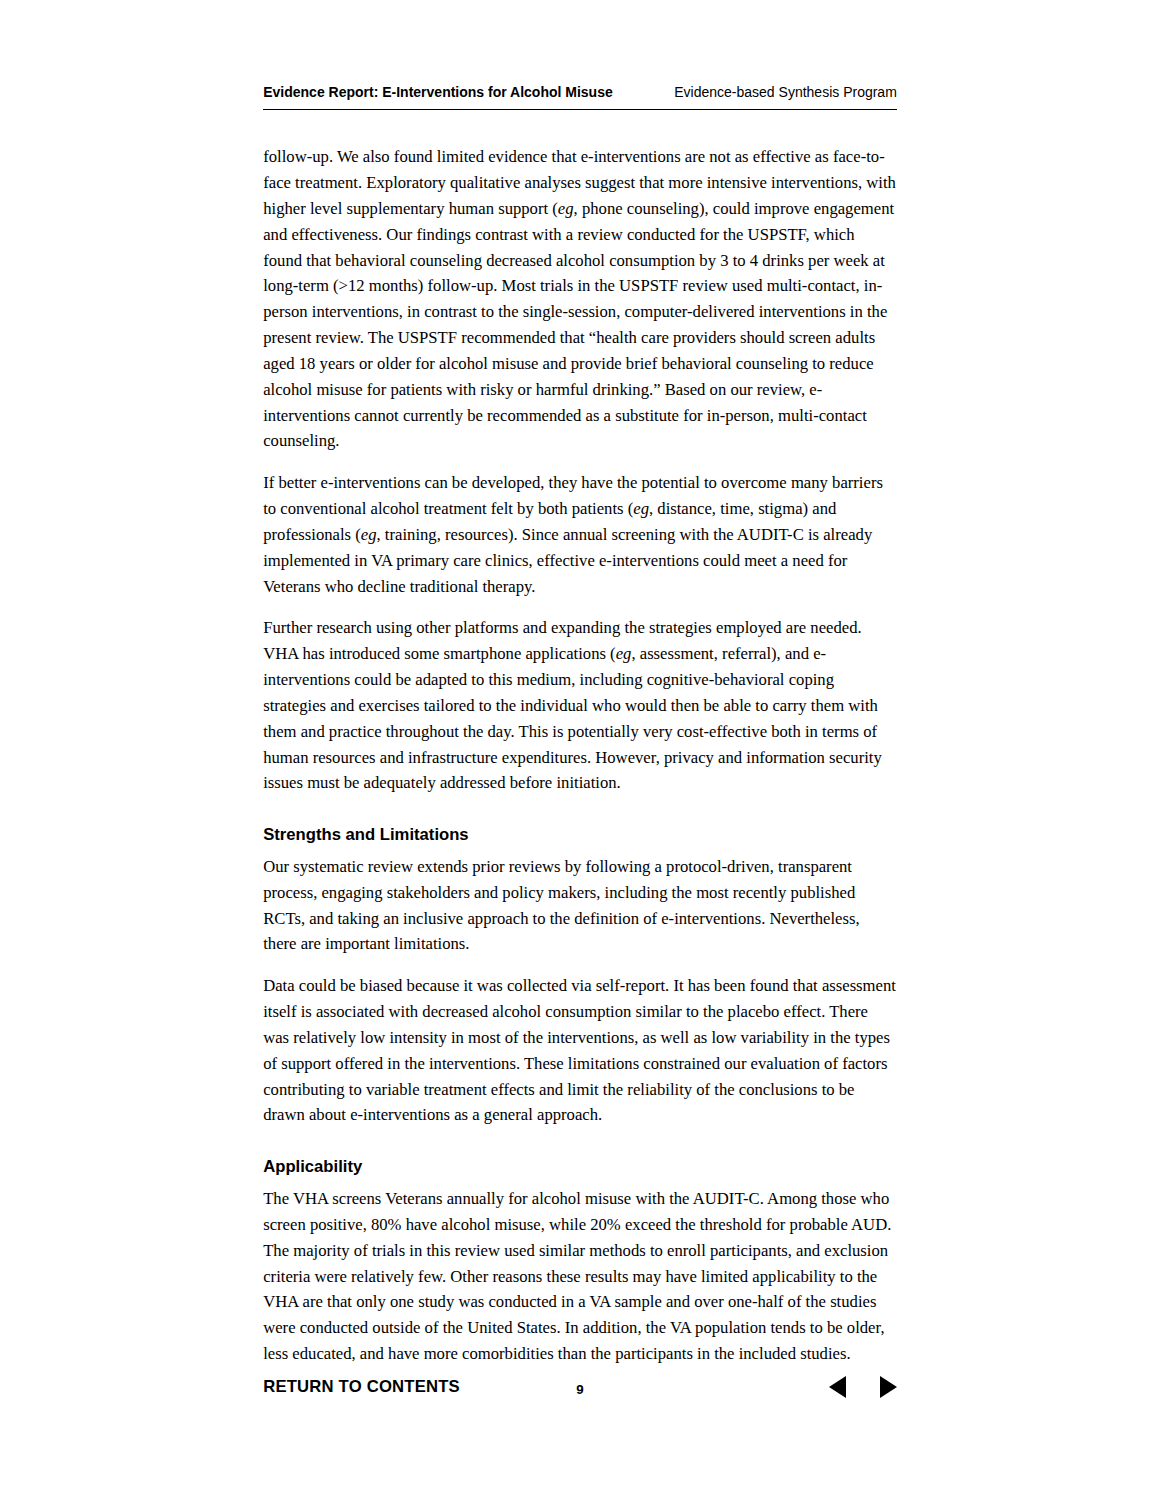Evidence Report: E-Interventions for Alcohol Misuse Evidence-based Synthesis Program
follow-up. We also found limited evidence that e-interventions are not as effective as face-to-face treatment. Exploratory qualitative analyses suggest that more intensive interventions, with higher level supplementary human support (eg, phone counseling), could improve engagement and effectiveness. Our findings contrast with a review conducted for the USPSTF, which found that behavioral counseling decreased alcohol consumption by 3 to 4 drinks per week at long-term (>12 months) follow-up. Most trials in the USPSTF review used multi-contact, in-person interventions, in contrast to the single-session, computer-delivered interventions in the present review. The USPSTF recommended that “health care providers should screen adults aged 18 years or older for alcohol misuse and provide brief behavioral counseling to reduce alcohol misuse for patients with risky or harmful drinking.” Based on our review, e-interventions cannot currently be recommended as a substitute for in-person, multi-contact counseling.
If better e-interventions can be developed, they have the potential to overcome many barriers to conventional alcohol treatment felt by both patients (eg, distance, time, stigma) and professionals (eg, training, resources). Since annual screening with the AUDIT-C is already implemented in VA primary care clinics, effective e-interventions could meet a need for Veterans who decline traditional therapy.
Further research using other platforms and expanding the strategies employed are needed. VHA has introduced some smartphone applications (eg, assessment, referral), and e-interventions could be adapted to this medium, including cognitive-behavioral coping strategies and exercises tailored to the individual who would then be able to carry them with them and practice throughout the day. This is potentially very cost-effective both in terms of human resources and infrastructure expenditures. However, privacy and information security issues must be adequately addressed before initiation.
Strengths and Limitations
Our systematic review extends prior reviews by following a protocol-driven, transparent process, engaging stakeholders and policy makers, including the most recently published RCTs, and taking an inclusive approach to the definition of e-interventions. Nevertheless, there are important limitations.
Data could be biased because it was collected via self-report. It has been found that assessment itself is associated with decreased alcohol consumption similar to the placebo effect. There was relatively low intensity in most of the interventions, as well as low variability in the types of support offered in the interventions. These limitations constrained our evaluation of factors contributing to variable treatment effects and limit the reliability of the conclusions to be drawn about e-interventions as a general approach.
Applicability
The VHA screens Veterans annually for alcohol misuse with the AUDIT-C. Among those who screen positive, 80% have alcohol misuse, while 20% exceed the threshold for probable AUD. The majority of trials in this review used similar methods to enroll participants, and exclusion criteria were relatively few. Other reasons these results may have limited applicability to the VHA are that only one study was conducted in a VA sample and over one-half of the studies were conducted outside of the United States. In addition, the VA population tends to be older, less educated, and have more comorbidities than the participants in the included studies.
RETURN TO CONTENTS
9